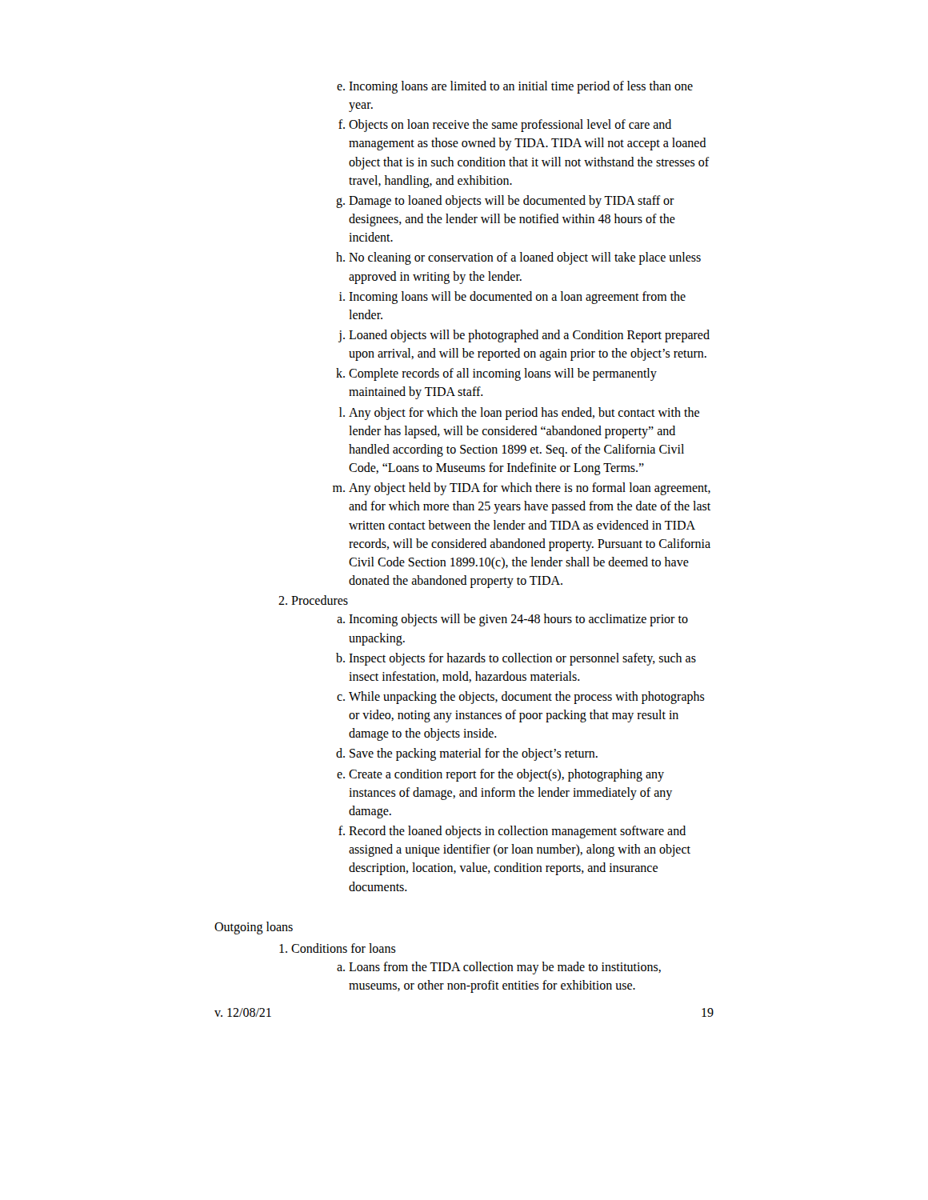Incoming loans are limited to an initial time period of less than one year.
Objects on loan receive the same professional level of care and management as those owned by TIDA. TIDA will not accept a loaned object that is in such condition that it will not withstand the stresses of travel, handling, and exhibition.
Damage to loaned objects will be documented by TIDA staff or designees, and the lender will be notified within 48 hours of the incident.
No cleaning or conservation of a loaned object will take place unless approved in writing by the lender.
Incoming loans will be documented on a loan agreement from the lender.
Loaned objects will be photographed and a Condition Report prepared upon arrival, and will be reported on again prior to the object’s return.
Complete records of all incoming loans will be permanently maintained by TIDA staff.
Any object for which the loan period has ended, but contact with the lender has lapsed, will be considered “abandoned property” and handled according to Section 1899 et. Seq. of the California Civil Code, “Loans to Museums for Indefinite or Long Terms.”
Any object held by TIDA for which there is no formal loan agreement, and for which more than 25 years have passed from the date of the last written contact between the lender and TIDA as evidenced in TIDA records, will be considered abandoned property. Pursuant to California Civil Code Section 1899.10(c), the lender shall be deemed to have donated the abandoned property to TIDA.
Procedures
Incoming objects will be given 24-48 hours to acclimatize prior to unpacking.
Inspect objects for hazards to collection or personnel safety, such as insect infestation, mold, hazardous materials.
While unpacking the objects, document the process with photographs or video, noting any instances of poor packing that may result in damage to the objects inside.
Save the packing material for the object’s return.
Create a condition report for the object(s), photographing any instances of damage, and inform the lender immediately of any damage.
Record the loaned objects in collection management software and assigned a unique identifier (or loan number), along with an object description, location, value, condition reports, and insurance documents.
Outgoing loans
Conditions for loans
Loans from the TIDA collection may be made to institutions, museums, or other non-profit entities for exhibition use.
v. 12/08/21 19